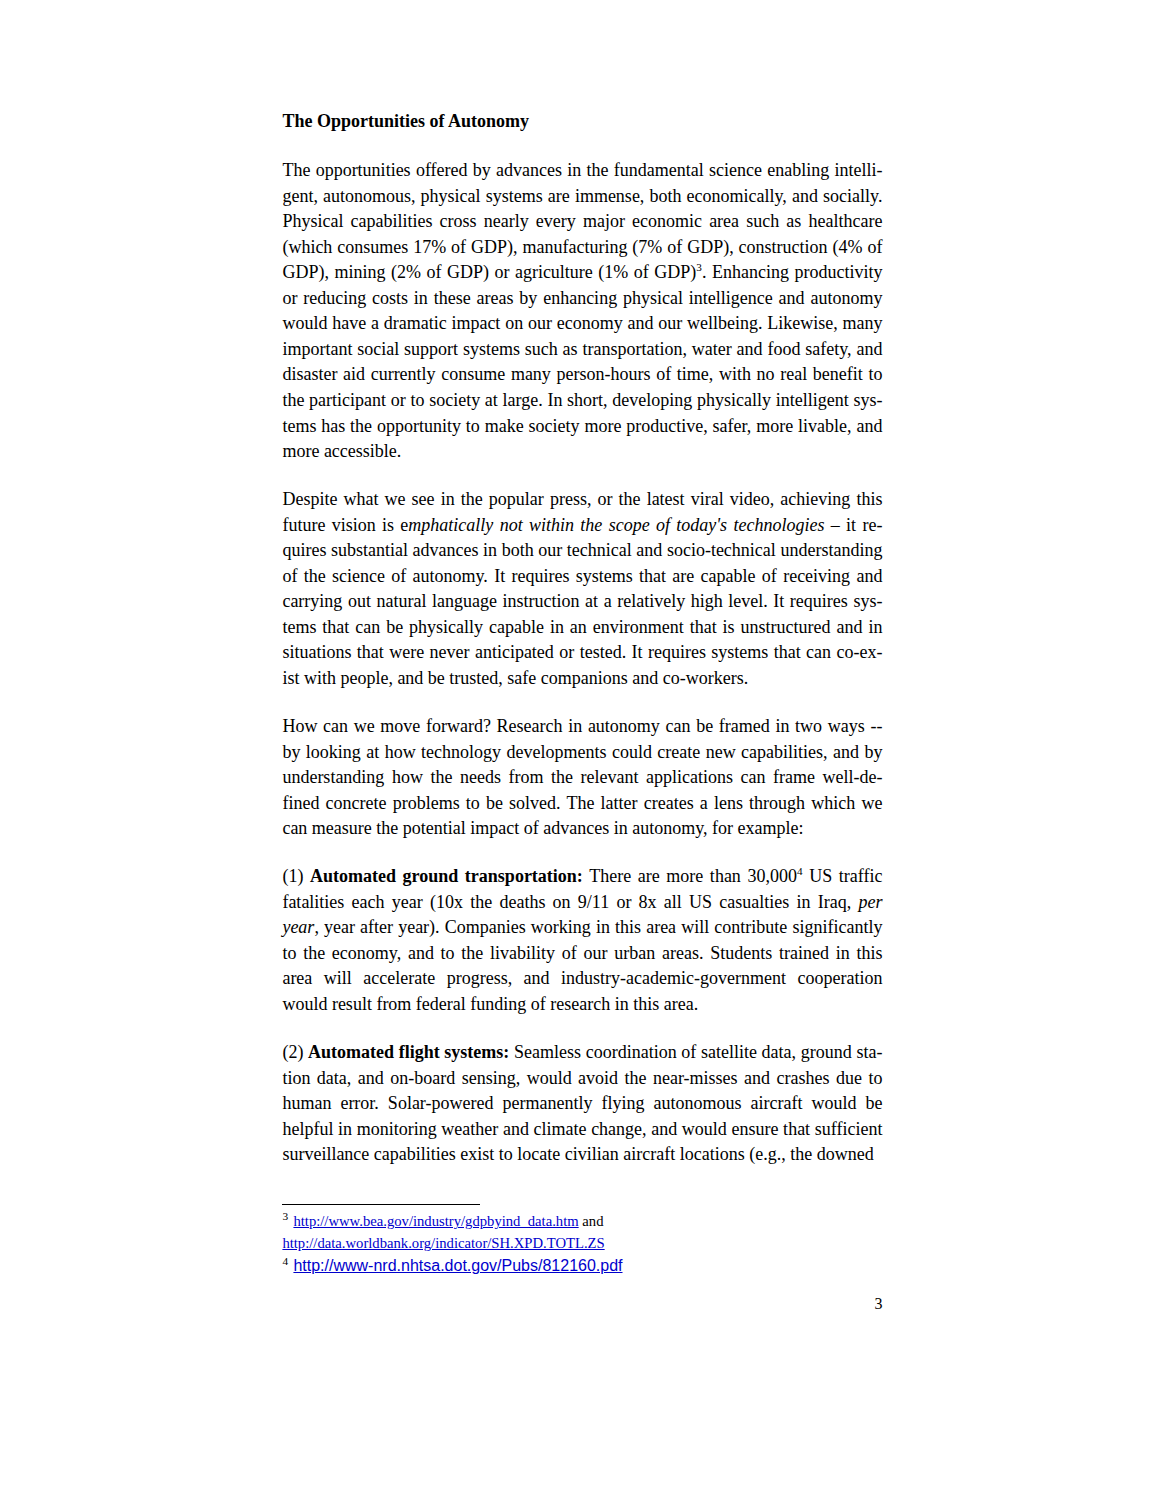The Opportunities of Autonomy
The opportunities offered by advances in the fundamental science enabling intelligent, autonomous, physical systems are immense, both economically, and socially. Physical capabilities cross nearly every major economic area such as healthcare (which consumes 17% of GDP), manufacturing (7% of GDP), construction (4% of GDP), mining (2% of GDP) or agriculture (1% of GDP)3. Enhancing productivity or reducing costs in these areas by enhancing physical intelligence and autonomy would have a dramatic impact on our economy and our wellbeing. Likewise, many important social support systems such as transportation, water and food safety, and disaster aid currently consume many person-hours of time, with no real benefit to the participant or to society at large. In short, developing physically intelligent systems has the opportunity to make society more productive, safer, more livable, and more accessible.
Despite what we see in the popular press, or the latest viral video, achieving this future vision is emphatically not within the scope of today's technologies – it requires substantial advances in both our technical and socio-technical understanding of the science of autonomy. It requires systems that are capable of receiving and carrying out natural language instruction at a relatively high level. It requires systems that can be physically capable in an environment that is unstructured and in situations that were never anticipated or tested. It requires systems that can co-exist with people, and be trusted, safe companions and co-workers.
How can we move forward? Research in autonomy can be framed in two ways -- by looking at how technology developments could create new capabilities, and by understanding how the needs from the relevant applications can frame well-defined concrete problems to be solved. The latter creates a lens through which we can measure the potential impact of advances in autonomy, for example:
(1) Automated ground transportation: There are more than 30,0004 US traffic fatalities each year (10x the deaths on 9/11 or 8x all US casualties in Iraq, per year, year after year). Companies working in this area will contribute significantly to the economy, and to the livability of our urban areas. Students trained in this area will accelerate progress, and industry-academic-government cooperation would result from federal funding of research in this area.
(2) Automated flight systems: Seamless coordination of satellite data, ground station data, and on-board sensing, would avoid the near-misses and crashes due to human error. Solar-powered permanently flying autonomous aircraft would be helpful in monitoring weather and climate change, and would ensure that sufficient surveillance capabilities exist to locate civilian aircraft locations (e.g., the downed
3 http://www.bea.gov/industry/gdpbyind_data.htm and
http://data.worldbank.org/indicator/SH.XPD.TOTL.ZS
4 http://www-nrd.nhtsa.dot.gov/Pubs/812160.pdf
3